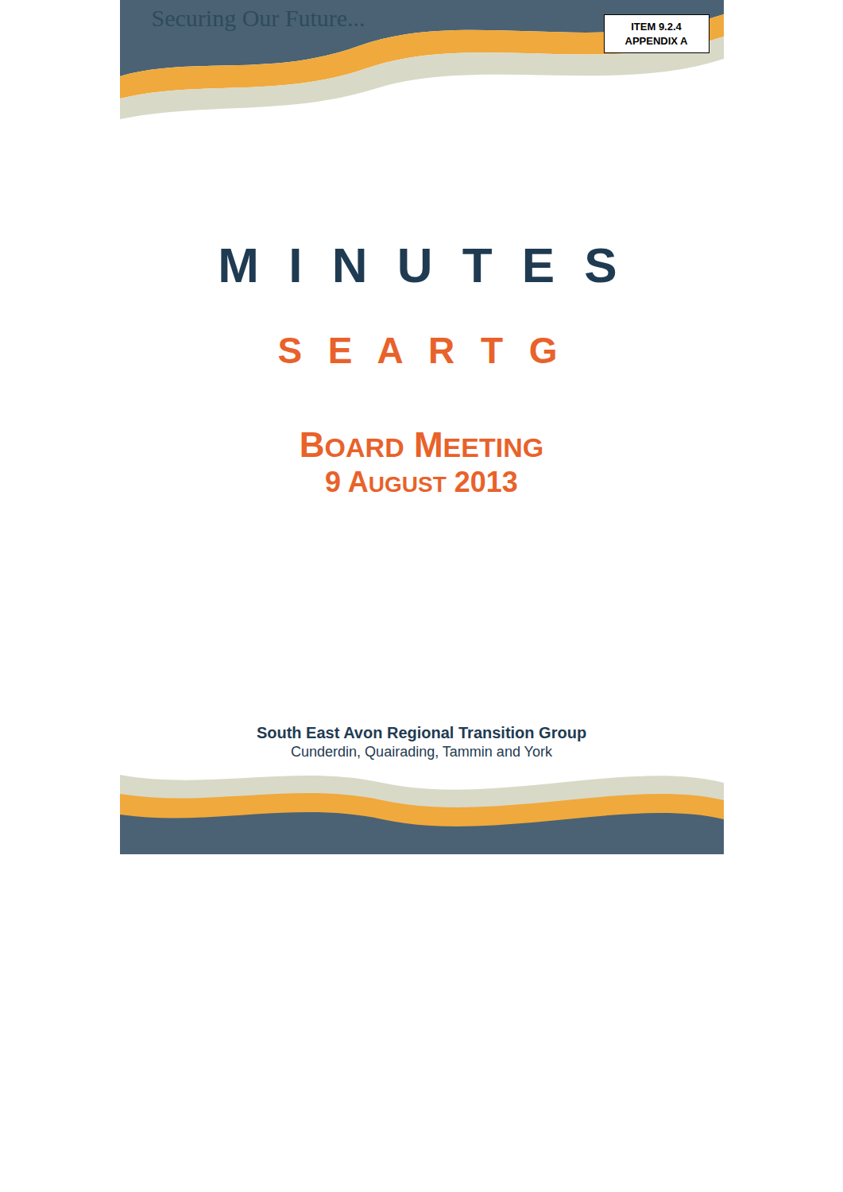Securing Our Future...
ITEM 9.2.4
APPENDIX A
M I N U T E S
S E A R T G
BOARD MEETING
9 AUGUST 2013
South East Avon Regional Transition Group
Cunderdin, Quairading, Tammin and York